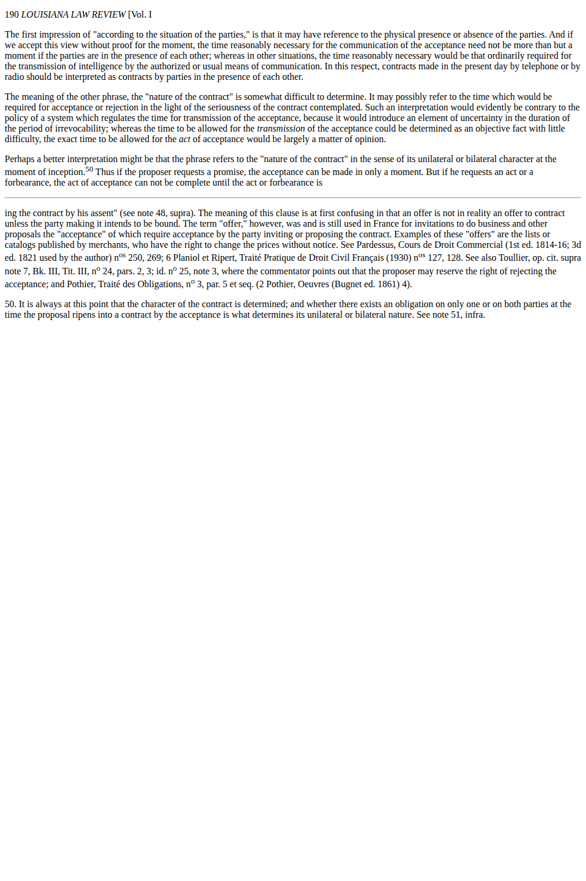190 LOUISIANA LAW REVIEW [Vol. I
The first impression of "according to the situation of the parties," is that it may have reference to the physical presence or absence of the parties. And if we accept this view without proof for the moment, the time reasonably necessary for the communication of the acceptance need not be more than but a moment if the parties are in the presence of each other; whereas in other situations, the time reasonably necessary would be that ordinarily required for the transmission of intelligence by the authorized or usual means of communication. In this respect, contracts made in the present day by telephone or by radio should be interpreted as contracts by parties in the presence of each other.
The meaning of the other phrase, the "nature of the contract" is somewhat difficult to determine. It may possibly refer to the time which would be required for acceptance or rejection in the light of the seriousness of the contract contemplated. Such an interpretation would evidently be contrary to the policy of a system which regulates the time for transmission of the acceptance, because it would introduce an element of uncertainty in the duration of the period of irrevocability; whereas the time to be allowed for the transmission of the acceptance could be determined as an objective fact with little difficulty, the exact time to be allowed for the act of acceptance would be largely a matter of opinion.
Perhaps a better interpretation might be that the phrase refers to the "nature of the contract" in the sense of its unilateral or bilateral character at the moment of inception.50 Thus if the proposer requests a promise, the acceptance can be made in only a moment. But if he requests an act or a forbearance, the act of acceptance can not be complete until the act or forbearance is
ing the contract by his assent" (see note 48, supra). The meaning of this clause is at first confusing in that an offer is not in reality an offer to contract unless the party making it intends to be bound. The term "offer," however, was and is still used in France for invitations to do business and other proposals the "acceptance" of which require acceptance by the party inviting or proposing the contract. Examples of these "offers" are the lists or catalogs published by merchants, who have the right to change the prices without notice. See Pardessus, Cours de Droit Commercial (1st ed. 1814-16; 3d ed. 1821 used by the author) nos 250, 269; 6 Planiol et Ripert, Traité Pratique de Droit Civil Français (1930) nos 127, 128. See also Toullier, op. cit. supra note 7, Bk. III, Tit. III, no 24, pars. 2, 3; id. no 25, note 3, where the commentator points out that the proposer may reserve the right of rejecting the acceptance; and Pothier, Traité des Obligations, no 3, par. 5 et seq. (2 Pothier, Oeuvres (Bugnet ed. 1861) 4).
50. It is always at this point that the character of the contract is determined; and whether there exists an obligation on only one or on both parties at the time the proposal ripens into a contract by the acceptance is what determines its unilateral or bilateral nature. See note 51, infra.